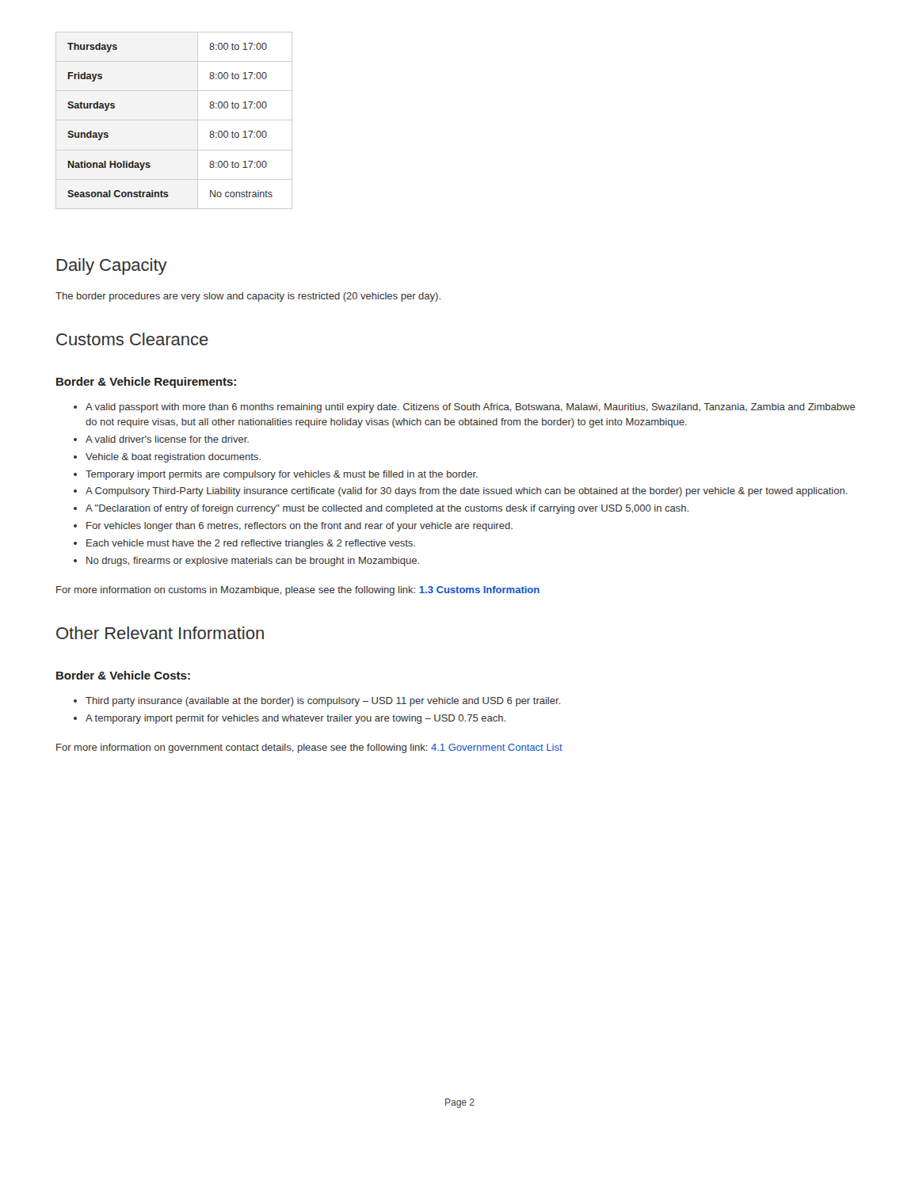| Thursdays | 8:00 to 17:00 |
| Fridays | 8:00 to 17:00 |
| Saturdays | 8:00 to 17:00 |
| Sundays | 8:00 to 17:00 |
| National Holidays | 8:00 to 17:00 |
| Seasonal Constraints | No constraints |
Daily Capacity
The border procedures are very slow and capacity is restricted (20 vehicles per day).
Customs Clearance
Border & Vehicle Requirements:
A valid passport with more than 6 months remaining until expiry date. Citizens of South Africa, Botswana, Malawi, Mauritius, Swaziland, Tanzania, Zambia and Zimbabwe do not require visas, but all other nationalities require holiday visas (which can be obtained from the border) to get into Mozambique.
A valid driver's license for the driver.
Vehicle & boat registration documents.
Temporary import permits are compulsory for vehicles & must be filled in at the border.
A Compulsory Third-Party Liability insurance certificate (valid for 30 days from the date issued which can be obtained at the border) per vehicle & per towed application.
A "Declaration of entry of foreign currency" must be collected and completed at the customs desk if carrying over USD 5,000 in cash.
For vehicles longer than 6 metres, reflectors on the front and rear of your vehicle are required.
Each vehicle must have the 2 red reflective triangles & 2 reflective vests.
No drugs, firearms or explosive materials can be brought in Mozambique.
For more information on customs in Mozambique, please see the following link: 1.3 Customs Information
Other Relevant Information
Border & Vehicle Costs:
Third party insurance (available at the border) is compulsory – USD 11 per vehicle and USD 6 per trailer.
A temporary import permit for vehicles and whatever trailer you are towing – USD 0.75 each.
For more information on government contact details, please see the following link: 4.1 Government Contact List
Page 2